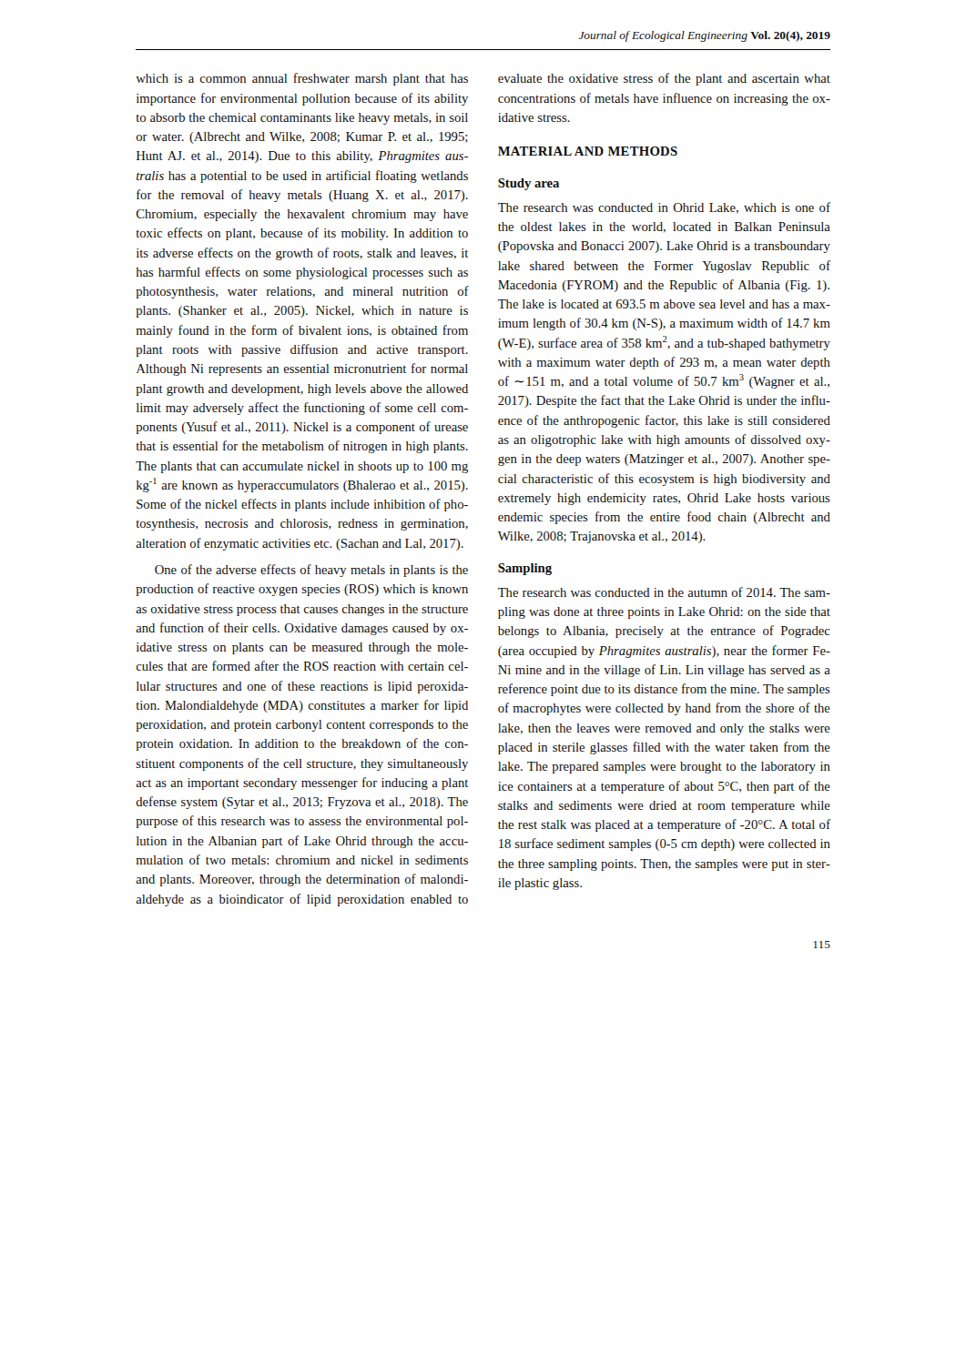Journal of Ecological Engineering Vol. 20(4), 2019
which is a common annual freshwater marsh plant that has importance for environmental pollution because of its ability to absorb the chemical contaminants like heavy metals, in soil or water. (Albrecht and Wilke, 2008; Kumar P. et al., 1995; Hunt AJ. et al., 2014). Due to this ability, Phragmites australis has a potential to be used in artificial floating wetlands for the removal of heavy metals (Huang X. et al., 2017). Chromium, especially the hexavalent chromium may have toxic effects on plant, because of its mobility. In addition to its adverse effects on the growth of roots, stalk and leaves, it has harmful effects on some physiological processes such as photosynthesis, water relations, and mineral nutrition of plants. (Shanker et al., 2005). Nickel, which in nature is mainly found in the form of bivalent ions, is obtained from plant roots with passive diffusion and active transport. Although Ni represents an essential micronutrient for normal plant growth and development, high levels above the allowed limit may adversely affect the functioning of some cell components (Yusuf et al., 2011). Nickel is a component of urease that is essential for the metabolism of nitrogen in high plants. The plants that can accumulate nickel in shoots up to 100 mg kg-1 are known as hyperaccumulators (Bhalerao et al., 2015). Some of the nickel effects in plants include inhibition of photosynthesis, necrosis and chlorosis, redness in germination, alteration of enzymatic activities etc. (Sachan and Lal, 2017).
One of the adverse effects of heavy metals in plants is the production of reactive oxygen species (ROS) which is known as oxidative stress process that causes changes in the structure and function of their cells. Oxidative damages caused by oxidative stress on plants can be measured through the molecules that are formed after the ROS reaction with certain cellular structures and one of these reactions is lipid peroxidation. Malondialdehyde (MDA) constitutes a marker for lipid peroxidation, and protein carbonyl content corresponds to the protein oxidation. In addition to the breakdown of the constituent components of the cell structure, they simultaneously act as an important secondary messenger for inducing a plant defense system (Sytar et al., 2013; Fryzova et al., 2018). The purpose of this research was to assess the environmental pollution in the Albanian part of Lake Ohrid through the accumulation of two metals: chromium and nickel in sediments and plants. Moreover, through the determination of malondialdehyde as a bioindicator of lipid peroxidation enabled to evaluate the oxidative stress of the plant and ascertain what concentrations of metals have influence on increasing the oxidative stress.
Material and methods
Study area
The research was conducted in Ohrid Lake, which is one of the oldest lakes in the world, located in Balkan Peninsula (Popovska and Bonacci 2007). Lake Ohrid is a transboundary lake shared between the Former Yugoslav Republic of Macedonia (FYROM) and the Republic of Albania (Fig. 1). The lake is located at 693.5 m above sea level and has a maximum length of 30.4 km (N-S), a maximum width of 14.7 km (W-E), surface area of 358 km2, and a tub-shaped bathymetry with a maximum water depth of 293 m, a mean water depth of ∼151 m, and a total volume of 50.7 km3 (Wagner et al., 2017). Despite the fact that the Lake Ohrid is under the influence of the anthropogenic factor, this lake is still considered as an oligotrophic lake with high amounts of dissolved oxygen in the deep waters (Matzinger et al., 2007). Another special characteristic of this ecosystem is high biodiversity and extremely high endemicity rates, Ohrid Lake hosts various endemic species from the entire food chain (Albrecht and Wilke, 2008; Trajanovska et al., 2014).
Sampling
The research was conducted in the autumn of 2014. The sampling was done at three points in Lake Ohrid: on the side that belongs to Albania, precisely at the entrance of Pogradec (area occupied by Phragmites australis), near the former Fe-Ni mine and in the village of Lin. Lin village has served as a reference point due to its distance from the mine. The samples of macrophytes were collected by hand from the shore of the lake, then the leaves were removed and only the stalks were placed in sterile glasses filled with the water taken from the lake. The prepared samples were brought to the laboratory in ice containers at a temperature of about 5°C, then part of the stalks and sediments were dried at room temperature while the rest stalk was placed at a temperature of -20°C. A total of 18 surface sediment samples (0-5 cm depth) were collected in the three sampling points. Then, the samples were put in sterile plastic glass.
115